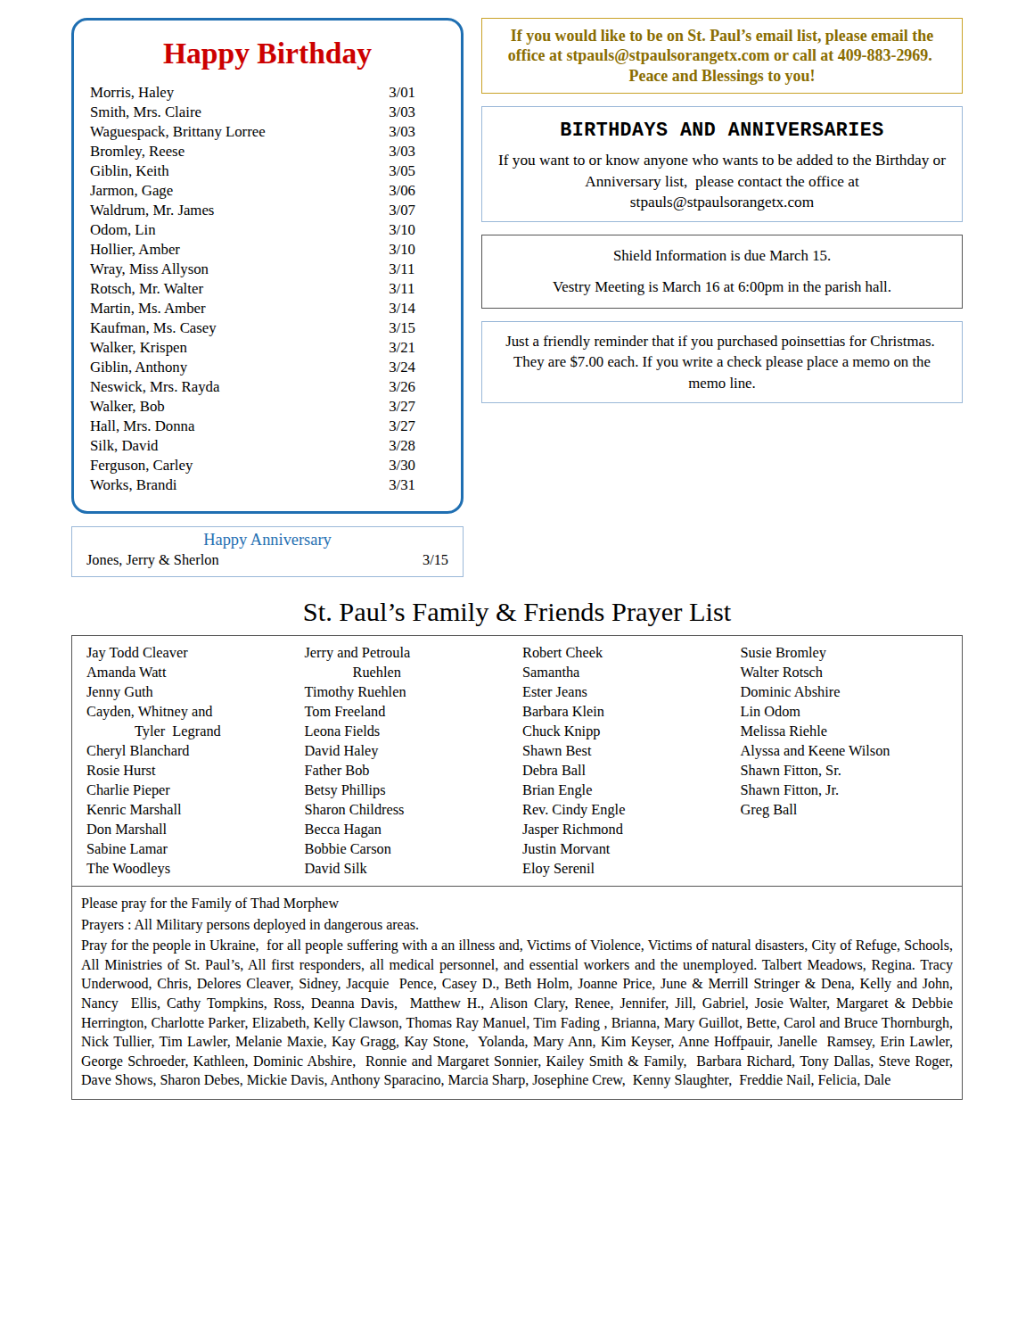Happy Birthday
| Morris, Haley | 3/01 |
| Smith, Mrs. Claire | 3/03 |
| Waguespack, Brittany Lorree | 3/03 |
| Bromley, Reese | 3/03 |
| Giblin, Keith | 3/05 |
| Jarmon, Gage | 3/06 |
| Waldrum, Mr. James | 3/07 |
| Odom, Lin | 3/10 |
| Hollier, Amber | 3/10 |
| Wray, Miss Allyson | 3/11 |
| Rotsch, Mr. Walter | 3/11 |
| Martin, Ms. Amber | 3/14 |
| Kaufman, Ms. Casey | 3/15 |
| Walker, Krispen | 3/21 |
| Giblin, Anthony | 3/24 |
| Neswick, Mrs. Rayda | 3/26 |
| Walker, Bob | 3/27 |
| Hall, Mrs. Donna | 3/27 |
| Silk, David | 3/28 |
| Ferguson, Carley | 3/30 |
| Works, Brandi | 3/31 |
If you would like to be on St. Paul’s email list, please email the office at stpauls@stpaulsorangetx.com or call at 409-883-2969. Peace and Blessings to you!
BIRTHDAYS AND ANNIVERSARIES
If you want to or know anyone who wants to be added to the Birthday or Anniversary list, please contact the office at stpauls@stpaulsorangetx.com
Shield Information is due March 15.
Vestry Meeting is March 16 at 6:00pm in the parish hall.
Just a friendly reminder that if you purchased poinsettias for Christmas. They are $7.00 each. If you write a check please place a memo on the memo line.
Happy Anniversary
Jones, Jerry & Sherlon 3/15
St. Paul’s Family & Friends Prayer List
| Jay Todd Cleaver | Jerry and Petroula | Robert Cheek | Susie Bromley |
| Amanda Watt | Ruehlen | Samantha | Walter Rotsch |
| Jenny Guth | Timothy Ruehlen | Ester Jeans | Dominic Abshire |
| Cayden, Whitney and | Tom Freeland | Barbara Klein | Lin Odom |
| Tyler Legrand | Leona Fields | Chuck Knipp | Melissa Riehle |
| Cheryl Blanchard | David Haley | Shawn Best | Alyssa and Keene Wilson |
| Rosie Hurst | Father Bob | Debra Ball | Shawn Fitton, Sr. |
| Charlie Pieper | Betsy Phillips | Brian Engle | Shawn Fitton, Jr. |
| Kenric Marshall | Sharon Childress | Rev. Cindy Engle | Greg Ball |
| Don Marshall | Becca Hagan | Jasper Richmond | |
| Sabine Lamar | Bobbie Carson | Justin Morvant | |
| The Woodleys | David Silk | Eloy Serenil | |
Please pray for the Family of Thad Morphew
Prayers : All Military persons deployed in dangerous areas.
Pray for the people in Ukraine, for all people suffering with a an illness and, Victims of Violence, Victims of natural disasters, City of Refuge, Schools, All Ministries of St. Paul’s, All first responders, all medical personnel, and essential workers and the unemployed. Talbert Meadows, Regina. Tracy Underwood, Chris, Delores Cleaver, Sidney, Jacquie Pence, Casey D., Beth Holm, Joanne Price, June & Merrill Stringer & Dena, Kelly and John, Nancy Ellis, Cathy Tompkins, Ross, Deanna Davis, Matthew H., Alison Clary, Renee, Jennifer, Jill, Gabriel, Josie Walter, Margaret & Debbie Herrington, Charlotte Parker, Elizabeth, Kelly Clawson, Thomas Ray Manuel, Tim Fading , Brianna, Mary Guillot, Bette, Carol and Bruce Thornburgh, Nick Tullier, Tim Lawler, Melanie Maxie, Kay Gragg, Kay Stone, Yolanda, Mary Ann, Kim Keyser, Anne Hoffpauir, Janelle Ramsey, Erin Lawler, George Schroeder, Kathleen, Dominic Abshire, Ronnie and Margaret Sonnier, Kailey Smith & Family, Barbara Richard, Tony Dallas, Steve Roger, Dave Shows, Sharon Debes, Mickie Davis, Anthony Sparacino, Marcia Sharp, Josephine Crew, Kenny Slaughter, Freddie Nail, Felicia, Dale